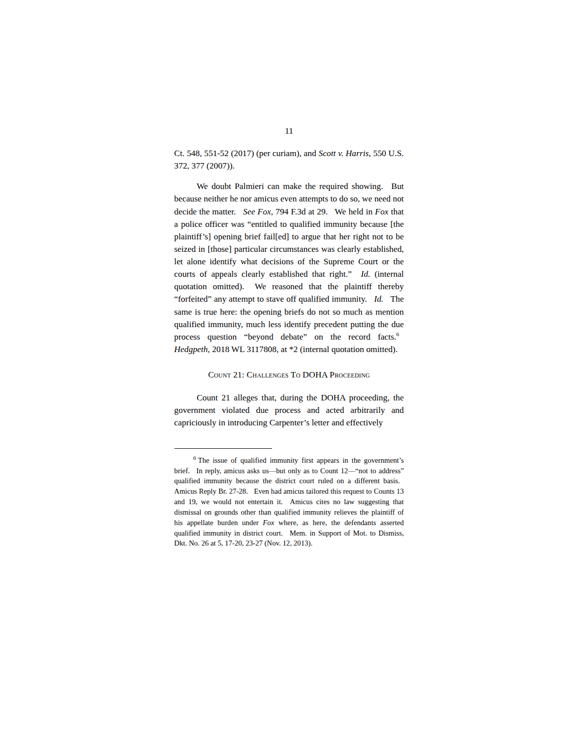11
Ct. 548, 551-52 (2017) (per curiam), and Scott v. Harris, 550 U.S. 372, 377 (2007)).
We doubt Palmieri can make the required showing. But because neither he nor amicus even attempts to do so, we need not decide the matter. See Fox, 794 F.3d at 29. We held in Fox that a police officer was “entitled to qualified immunity because [the plaintiff’s] opening brief fail[ed] to argue that her right not to be seized in [those] particular circumstances was clearly established, let alone identify what decisions of the Supreme Court or the courts of appeals clearly established that right.” Id. (internal quotation omitted). We reasoned that the plaintiff thereby “forfeited” any attempt to stave off qualified immunity. Id. The same is true here: the opening briefs do not so much as mention qualified immunity, much less identify precedent putting the due process question “beyond debate” on the record facts.6 Hedgpeth, 2018 WL 3117808, at *2 (internal quotation omitted).
Count 21: Challenges To DOHA Proceeding
Count 21 alleges that, during the DOHA proceeding, the government violated due process and acted arbitrarily and capriciously in introducing Carpenter’s letter and effectively
6 The issue of qualified immunity first appears in the government’s brief. In reply, amicus asks us—but only as to Count 12—“not to address” qualified immunity because the district court ruled on a different basis. Amicus Reply Br. 27-28. Even had amicus tailored this request to Counts 13 and 19, we would not entertain it. Amicus cites no law suggesting that dismissal on grounds other than qualified immunity relieves the plaintiff of his appellate burden under Fox where, as here, the defendants asserted qualified immunity in district court. Mem. in Support of Mot. to Dismiss, Dkt. No. 26 at 5, 17-20, 23-27 (Nov. 12, 2013).